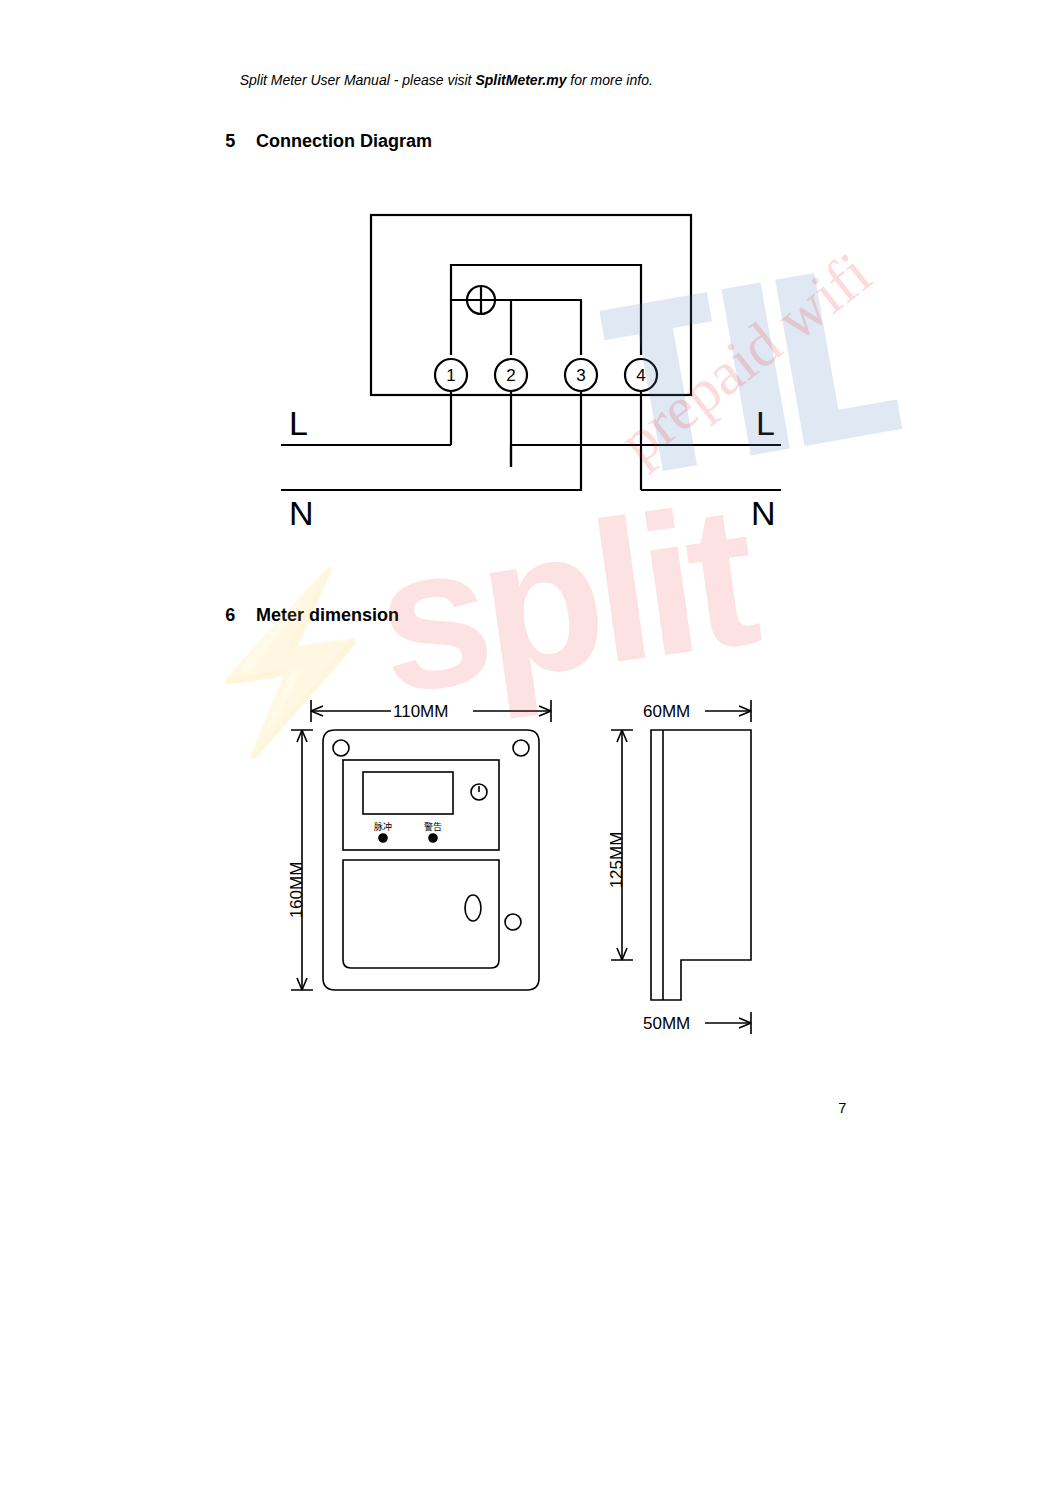⚡split
prepaid wifi
Split Meter User Manual - please visit SplitMeter.my for more info.
5 Connection Diagram
1 2 3 4 L L N N
6 Meter dimension
110MM 60MM 50MM 160MM 125MM 脉冲 警告
7